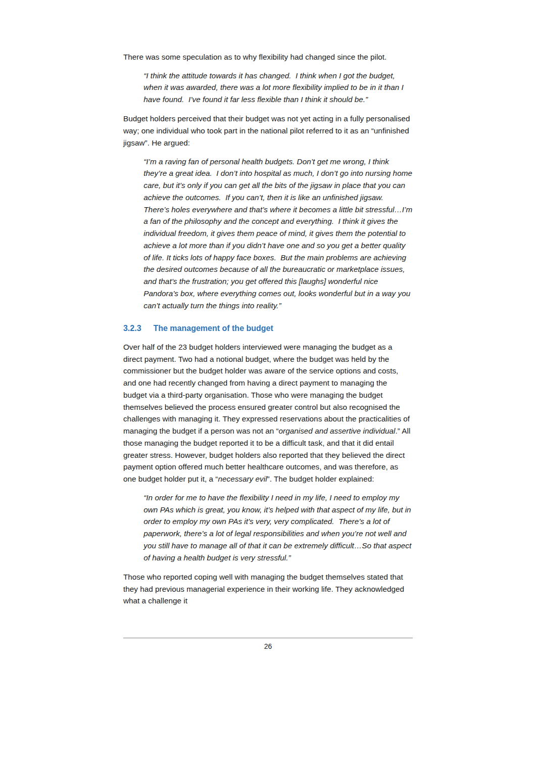There was some speculation as to why flexibility had changed since the pilot.
“I think the attitude towards it has changed. I think when I got the budget, when it was awarded, there was a lot more flexibility implied to be in it than I have found. I’ve found it far less flexible than I think it should be.”
Budget holders perceived that their budget was not yet acting in a fully personalised way; one individual who took part in the national pilot referred to it as an “unfinished jigsaw”. He argued:
“I’m a raving fan of personal health budgets. Don’t get me wrong, I think they’re a great idea. I don’t into hospital as much, I don’t go into nursing home care, but it’s only if you can get all the bits of the jigsaw in place that you can achieve the outcomes. If you can’t, then it is like an unfinished jigsaw. There’s holes everywhere and that’s where it becomes a little bit stressful…I’m a fan of the philosophy and the concept and everything. I think it gives the individual freedom, it gives them peace of mind, it gives them the potential to achieve a lot more than if you didn’t have one and so you get a better quality of life. It ticks lots of happy face boxes. But the main problems are achieving the desired outcomes because of all the bureaucratic or marketplace issues, and that’s the frustration; you get offered this [laughs] wonderful nice Pandora’s box, where everything comes out, looks wonderful but in a way you can’t actually turn the things into reality.”
3.2.3 The management of the budget
Over half of the 23 budget holders interviewed were managing the budget as a direct payment. Two had a notional budget, where the budget was held by the commissioner but the budget holder was aware of the service options and costs, and one had recently changed from having a direct payment to managing the budget via a third-party organisation. Those who were managing the budget themselves believed the process ensured greater control but also recognised the challenges with managing it. They expressed reservations about the practicalities of managing the budget if a person was not an “organised and assertive individual.” All those managing the budget reported it to be a difficult task, and that it did entail greater stress. However, budget holders also reported that they believed the direct payment option offered much better healthcare outcomes, and was therefore, as one budget holder put it, a “necessary evil”. The budget holder explained:
“In order for me to have the flexibility I need in my life, I need to employ my own PAs which is great, you know, it’s helped with that aspect of my life, but in order to employ my own PAs it’s very, very complicated. There’s a lot of paperwork, there’s a lot of legal responsibilities and when you’re not well and you still have to manage all of that it can be extremely difficult…So that aspect of having a health budget is very stressful.”
Those who reported coping well with managing the budget themselves stated that they had previous managerial experience in their working life. They acknowledged what a challenge it
26